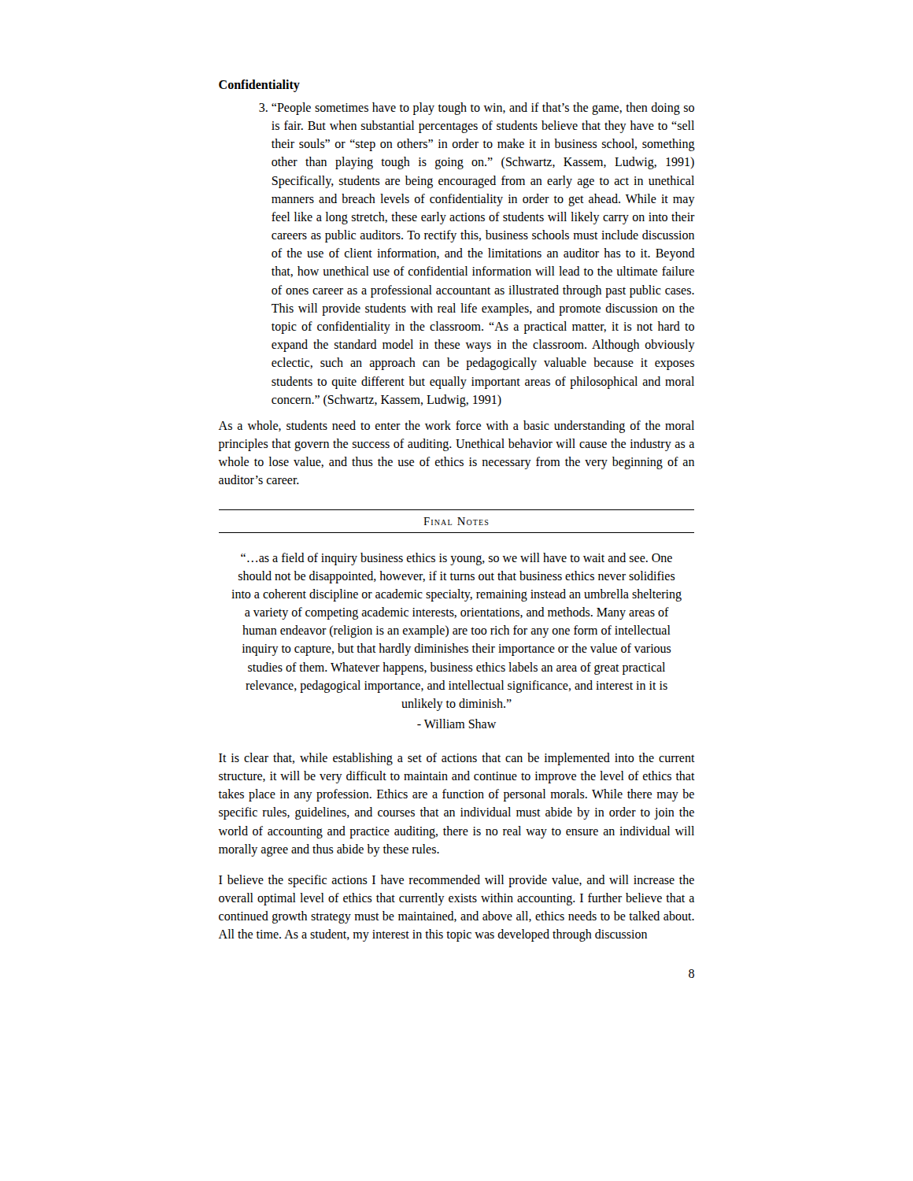Confidentiality
“People sometimes have to play tough to win, and if that’s the game, then doing so is fair. But when substantial percentages of students believe that they have to “sell their souls” or “step on others” in order to make it in business school, something other than playing tough is going on.” (Schwartz, Kassem, Ludwig, 1991) Specifically, students are being encouraged from an early age to act in unethical manners and breach levels of confidentiality in order to get ahead. While it may feel like a long stretch, these early actions of students will likely carry on into their careers as public auditors. To rectify this, business schools must include discussion of the use of client information, and the limitations an auditor has to it. Beyond that, how unethical use of confidential information will lead to the ultimate failure of ones career as a professional accountant as illustrated through past public cases. This will provide students with real life examples, and promote discussion on the topic of confidentiality in the classroom. “As a practical matter, it is not hard to expand the standard model in these ways in the classroom. Although obviously eclectic, such an approach can be pedagogically valuable because it exposes students to quite different but equally important areas of philosophical and moral concern.” (Schwartz, Kassem, Ludwig, 1991)
As a whole, students need to enter the work force with a basic understanding of the moral principles that govern the success of auditing. Unethical behavior will cause the industry as a whole to lose value, and thus the use of ethics is necessary from the very beginning of an auditor’s career.
Final Notes
“…as a field of inquiry business ethics is young, so we will have to wait and see. One should not be disappointed, however, if it turns out that business ethics never solidifies into a coherent discipline or academic specialty, remaining instead an umbrella sheltering a variety of competing academic interests, orientations, and methods. Many areas of human endeavor (religion is an example) are too rich for any one form of intellectual inquiry to capture, but that hardly diminishes their importance or the value of various studies of them. Whatever happens, business ethics labels an area of great practical relevance, pedagogical importance, and intellectual significance, and interest in it is unlikely to diminish.” - William Shaw
It is clear that, while establishing a set of actions that can be implemented into the current structure, it will be very difficult to maintain and continue to improve the level of ethics that takes place in any profession. Ethics are a function of personal morals. While there may be specific rules, guidelines, and courses that an individual must abide by in order to join the world of accounting and practice auditing, there is no real way to ensure an individual will morally agree and thus abide by these rules.
I believe the specific actions I have recommended will provide value, and will increase the overall optimal level of ethics that currently exists within accounting. I further believe that a continued growth strategy must be maintained, and above all, ethics needs to be talked about. All the time. As a student, my interest in this topic was developed through discussion
8